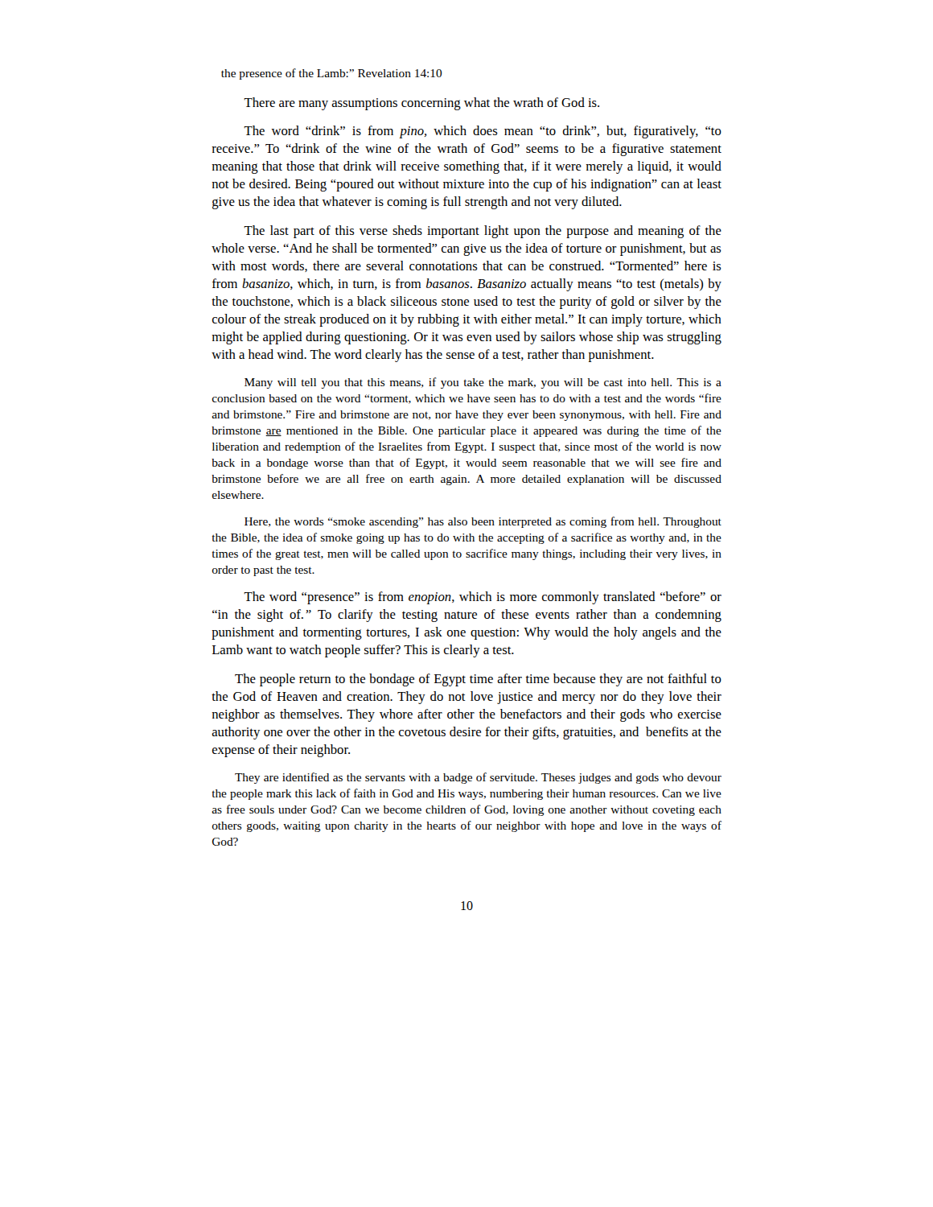the presence of the Lamb:” Revelation 14:10
There are many assumptions concerning what the wrath of God is.
The word “drink” is from pino, which does mean “to drink”, but, figuratively, “to receive.” To “drink of the wine of the wrath of God” seems to be a figurative statement meaning that those that drink will receive something that, if it were merely a liquid, it would not be desired. Being “poured out without mixture into the cup of his indignation” can at least give us the idea that whatever is coming is full strength and not very diluted.
The last part of this verse sheds important light upon the purpose and meaning of the whole verse. “And he shall be tormented” can give us the idea of torture or punishment, but as with most words, there are several connotations that can be construed. “Tormented” here is from basanizo, which, in turn, is from basanos. Basanizo actually means “to test (metals) by the touchstone, which is a black siliceous stone used to test the purity of gold or silver by the colour of the streak produced on it by rubbing it with either metal.” It can imply torture, which might be applied during questioning. Or it was even used by sailors whose ship was struggling with a head wind. The word clearly has the sense of a test, rather than punishment.
Many will tell you that this means, if you take the mark, you will be cast into hell. This is a conclusion based on the word “torment, which we have seen has to do with a test and the words “fire and brimstone.” Fire and brimstone are not, nor have they ever been synonymous, with hell. Fire and brimstone are mentioned in the Bible. One particular place it appeared was during the time of the liberation and redemption of the Israelites from Egypt. I suspect that, since most of the world is now back in a bondage worse than that of Egypt, it would seem reasonable that we will see fire and brimstone before we are all free on earth again. A more detailed explanation will be discussed elsewhere.
Here, the words “smoke ascending” has also been interpreted as coming from hell. Throughout the Bible, the idea of smoke going up has to do with the accepting of a sacrifice as worthy and, in the times of the great test, men will be called upon to sacrifice many things, including their very lives, in order to past the test.
The word “presence” is from enopion, which is more commonly translated “before” or “in the sight of.” To clarify the testing nature of these events rather than a condemning punishment and tormenting tortures, I ask one question: Why would the holy angels and the Lamb want to watch people suffer? This is clearly a test.
The people return to the bondage of Egypt time after time because they are not faithful to the God of Heaven and creation. They do not love justice and mercy nor do they love their neighbor as themselves. They whore after other the benefactors and their gods who exercise authority one over the other in the covetous desire for their gifts, gratuities, and benefits at the expense of their neighbor.
They are identified as the servants with a badge of servitude. Theses judges and gods who devour the people mark this lack of faith in God and His ways, numbering their human resources. Can we live as free souls under God? Can we become children of God, loving one another without coveting each others goods, waiting upon charity in the hearts of our neighbor with hope and love in the ways of God?
10